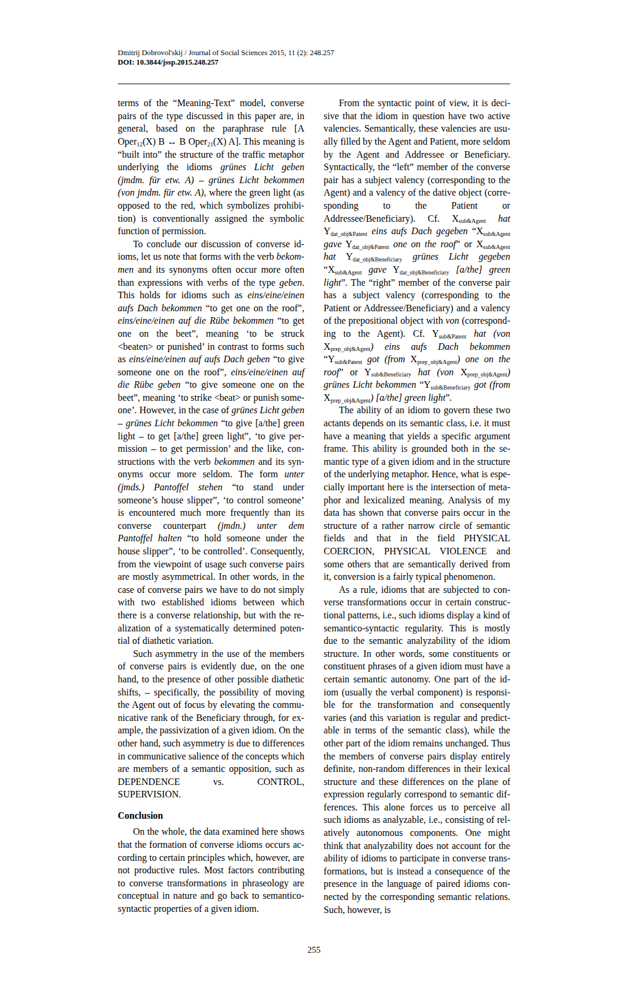Dmitrij Dobrovol'skij / Journal of Social Sciences 2015, 11 (2): 248.257 DOI: 10.3844/jssp.2015.248.257
terms of the “Meaning-Text” model, converse pairs of the type discussed in this paper are, in general, based on the paraphrase rule [A Oper12(X) B ↔ B Oper21(X) A]. This meaning is “built into” the structure of the traffic metaphor underlying the idioms grünes Licht geben (jmdm. für etw. A) – grünes Licht bekommen (von jmdm. für etw. A), where the green light (as opposed to the red, which symbolizes prohibition) is conventionally assigned the symbolic function of permission.
To conclude our discussion of converse idioms, let us note that forms with the verb bekommen and its synonyms often occur more often than expressions with verbs of the type geben. This holds for idioms such as eins/eine/einen aufs Dach bekommen “to get one on the roof”, eins/eine/einen auf die Rübe bekommen “to get one on the beet”, meaning ‘to be struck <beaten> or punished’ in contrast to forms such as eins/eine/einen auf aufs Dach geben “to give someone one on the roof”, eins/eine/einen auf die Rübe geben “to give someone one on the beet”, meaning ‘to strike <beat> or punish someone’. However, in the case of grünes Licht geben – grünes Licht bekommen “to give [a/the] green light – to get [a/the] green light”, ‘to give permission – to get permission’ and the like, constructions with the verb bekommen and its synonyms occur more seldom. The form unter (jmds.) Pantoffel stehen “to stand under someone’s house slipper”, ‘to control someone’ is encountered much more frequently than its converse counterpart (jmdn.) unter dem Pantoffel halten “to hold someone under the house slipper”, ‘to be controlled’. Consequently, from the viewpoint of usage such converse pairs are mostly asymmetrical. In other words, in the case of converse pairs we have to do not simply with two established idioms between which there is a converse relationship, but with the realization of a systematically determined potential of diathetic variation.
Such asymmetry in the use of the members of converse pairs is evidently due, on the one hand, to the presence of other possible diathetic shifts, – specifically, the possibility of moving the Agent out of focus by elevating the communicative rank of the Beneficiary through, for example, the passivization of a given idiom. On the other hand, such asymmetry is due to differences in communicative salience of the concepts which are members of a semantic opposition, such as DEPENDENCE vs. CONTROL, SUPERVISION.
Conclusion
On the whole, the data examined here shows that the formation of converse idioms occurs according to certain principles which, however, are not productive rules. Most factors contributing to converse transformations in phraseology are conceptual in nature and go back to semantico-syntactic properties of a given idiom.
From the syntactic point of view, it is decisive that the idiom in question have two active valencies. Semantically, these valencies are usually filled by the Agent and Patient, more seldom by the Agent and Addressee or Beneficiary. Syntactically, the “left” member of the converse pair has a subject valency (corresponding to the Agent) and a valency of the dative object (corresponding to the Patient or Addressee/Beneficiary). Cf. Xsub&Agent hat Ydat_obj&Patent eins aufs Dach gegeben “Xsub&Agent gave Ydat_obj&Patent one on the roof” or Xsub&Agent hat Ydat_obj&Beneficiary grünes Licht gegeben “Xsub&Agent gave Ydat_obj&Beneficiary [a/the] green light”. The “right” member of the converse pair has a subject valency (corresponding to the Patient or Addressee/Beneficiary) and a valency of the prepositional object with von (corresponding to the Agent). Cf. Ysub&Patent hat (von Xprep_obj&Agent) eins aufs Dach bekommen “Ysub&Patent got (from Xprep_obj&Agent) one on the roof” or Ysub&Beneficiary hat (von Xprep_obj&Agent) grünes Licht bekommen “Ysub&Beneficiary got (from Xprep_obj&Agent) [a/the] green light”.
The ability of an idiom to govern these two actants depends on its semantic class, i.e. it must have a meaning that yields a specific argument frame. This ability is grounded both in the semantic type of a given idiom and in the structure of the underlying metaphor. Hence, what is especially important here is the intersection of metaphor and lexicalized meaning. Analysis of my data has shown that converse pairs occur in the structure of a rather narrow circle of semantic fields and that in the field PHYSICAL COERCION, PHYSICAL VIOLENCE and some others that are semantically derived from it, conversion is a fairly typical phenomenon.
As a rule, idioms that are subjected to converse transformations occur in certain constructional patterns, i.e., such idioms display a kind of semantico-syntactic regularity. This is mostly due to the semantic analyzability of the idiom structure. In other words, some constituents or constituent phrases of a given idiom must have a certain semantic autonomy. One part of the idiom (usually the verbal component) is responsible for the transformation and consequently varies (and this variation is regular and predictable in terms of the semantic class), while the other part of the idiom remains unchanged. Thus the members of converse pairs display entirely definite, non-random differences in their lexical structure and these differences on the plane of expression regularly correspond to semantic differences. This alone forces us to perceive all such idioms as analyzable, i.e., consisting of relatively autonomous components. One might think that analyzability does not account for the ability of idioms to participate in converse transformations, but is instead a consequence of the presence in the language of paired idioms connected by the corresponding semantic relations. Such, however, is
255